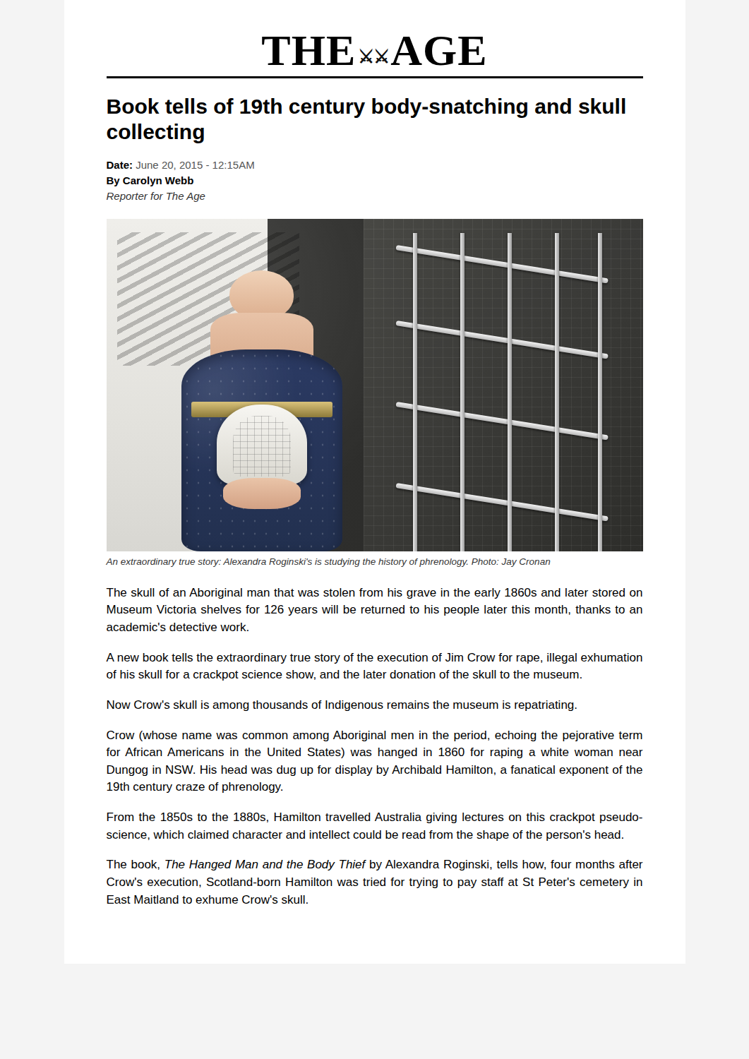THE⚔⚔AGE
Book tells of 19th century body-snatching and skull collecting
Date: June 20, 2015 - 12:15AM
By Carolyn Webb
Reporter for The Age
An extraordinary true story: Alexandra Roginski's is studying the history of phrenology. Photo: Jay Cronan
The skull of an Aboriginal man that was stolen from his grave in the early 1860s and later stored on Museum Victoria shelves for 126 years will be returned to his people later this month, thanks to an academic's detective work.
A new book tells the extraordinary true story of the execution of Jim Crow for rape, illegal exhumation of his skull for a crackpot science show, and the later donation of the skull to the museum.
Now Crow's skull is among thousands of Indigenous remains the museum is repatriating.
Crow (whose name was common among Aboriginal men in the period, echoing the pejorative term for African Americans in the United States) was hanged in 1860 for raping a white woman near Dungog in NSW. His head was dug up for display by Archibald Hamilton, a fanatical exponent of the 19th century craze of phrenology.
From the 1850s to the 1880s, Hamilton travelled Australia giving lectures on this crackpot pseudo- science, which claimed character and intellect could be read from the shape of the person's head.
The book, The Hanged Man and the Body Thief by Alexandra Roginski, tells how, four months after Crow's execution, Scotland-born Hamilton was tried for trying to pay staff at St Peter's cemetery in East Maitland to exhume Crow's skull.